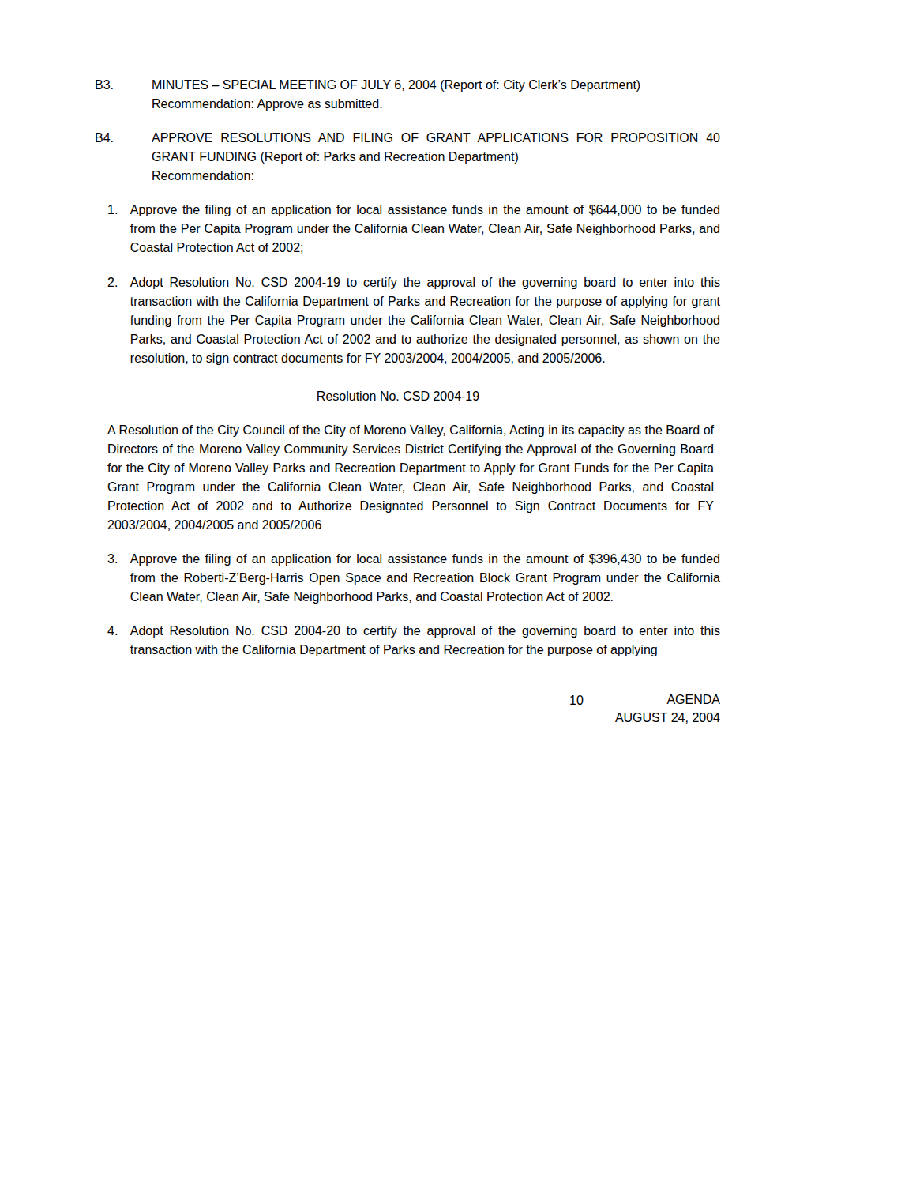B3.
MINUTES – SPECIAL MEETING OF JULY 6, 2004 (Report of: City Clerk’s Department)
Recommendation: Approve as submitted.
B4.
APPROVE RESOLUTIONS AND FILING OF GRANT APPLICATIONS FOR PROPOSITION 40 GRANT FUNDING (Report of: Parks and Recreation Department)
Recommendation:
1.
Approve the filing of an application for local assistance funds in the amount of $644,000 to be funded from the Per Capita Program under the California Clean Water, Clean Air, Safe Neighborhood Parks, and Coastal Protection Act of 2002;
2.
Adopt Resolution No. CSD 2004-19 to certify the approval of the governing board to enter into this transaction with the California Department of Parks and Recreation for the purpose of applying for grant funding from the Per Capita Program under the California Clean Water, Clean Air, Safe Neighborhood Parks, and Coastal Protection Act of 2002 and to authorize the designated personnel, as shown on the resolution, to sign contract documents for FY 2003/2004, 2004/2005, and 2005/2006.
Resolution No. CSD 2004-19
A Resolution of the City Council of the City of Moreno Valley, California, Acting in its capacity as the Board of Directors of the Moreno Valley Community Services District Certifying the Approval of the Governing Board for the City of Moreno Valley Parks and Recreation Department to Apply for Grant Funds for the Per Capita Grant Program under the California Clean Water, Clean Air, Safe Neighborhood Parks, and Coastal Protection Act of 2002 and to Authorize Designated Personnel to Sign Contract Documents for FY 2003/2004, 2004/2005 and 2005/2006
3.
Approve the filing of an application for local assistance funds in the amount of $396,430 to be funded from the Roberti-Z’Berg-Harris Open Space and Recreation Block Grant Program under the California Clean Water, Clean Air, Safe Neighborhood Parks, and Coastal Protection Act of 2002.
4.
Adopt Resolution No. CSD 2004-20 to certify the approval of the governing board to enter into this transaction with the California Department of Parks and Recreation for the purpose of applying
10
AGENDA
AUGUST 24, 2004